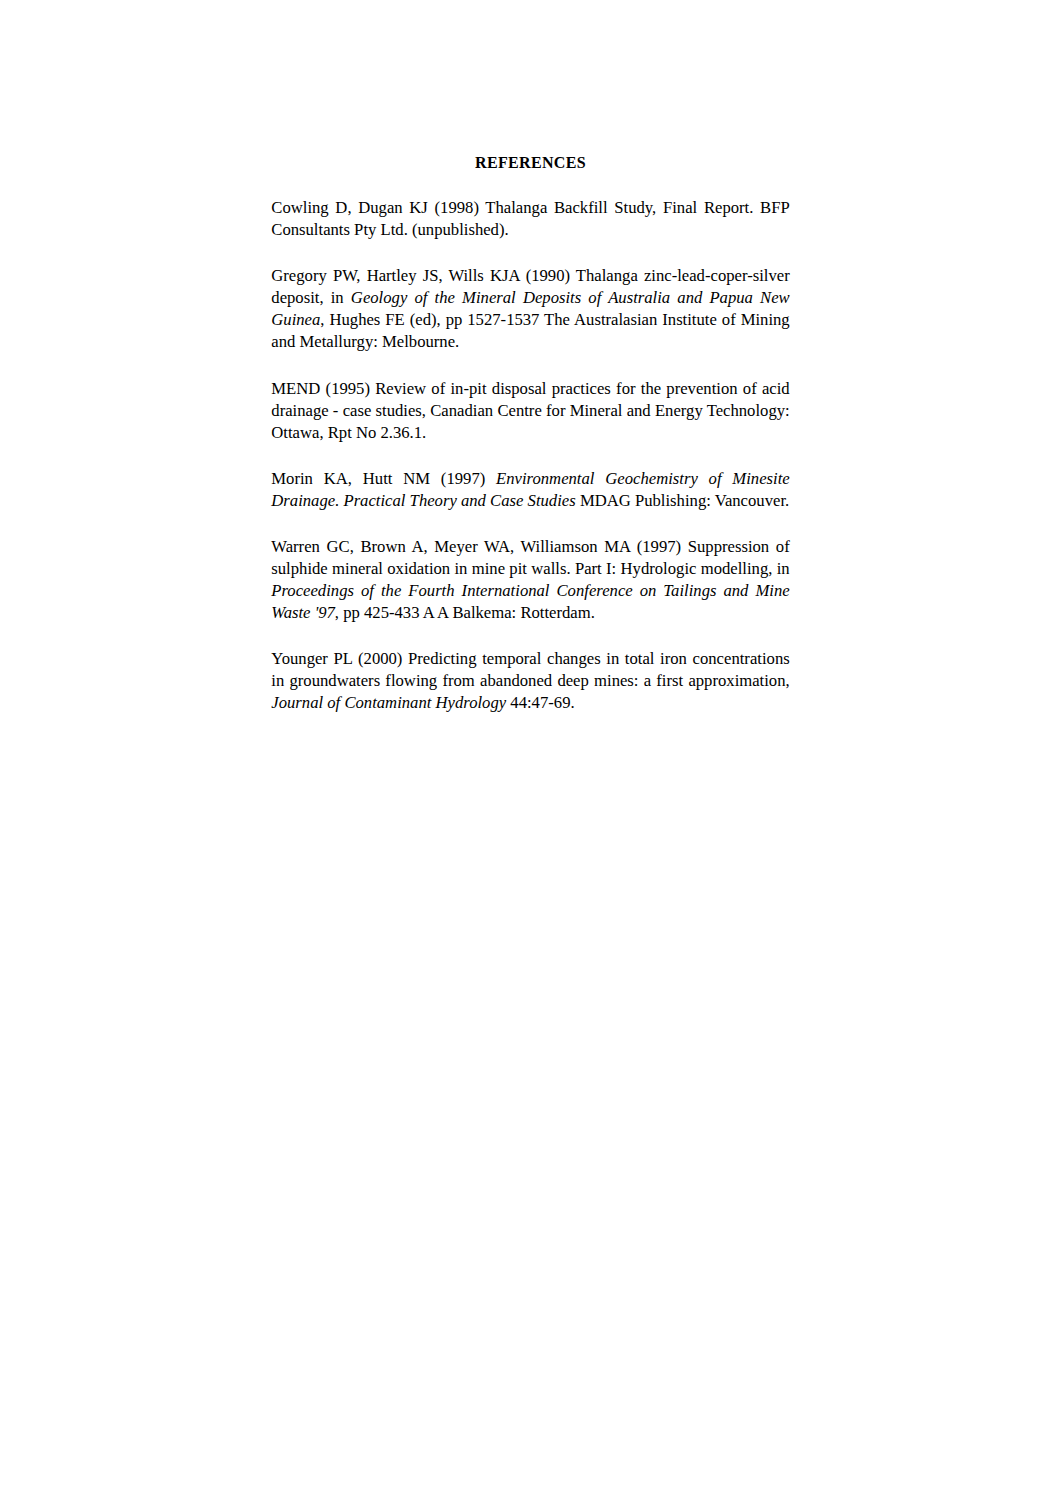REFERENCES
Cowling D, Dugan KJ (1998) Thalanga Backfill Study, Final Report. BFP Consultants Pty Ltd. (unpublished).
Gregory PW, Hartley JS, Wills KJA (1990) Thalanga zinc-lead-coper-silver deposit, in Geology of the Mineral Deposits of Australia and Papua New Guinea, Hughes FE (ed), pp 1527-1537 The Australasian Institute of Mining and Metallurgy: Melbourne.
MEND (1995) Review of in-pit disposal practices for the prevention of acid drainage - case studies, Canadian Centre for Mineral and Energy Technology: Ottawa, Rpt No 2.36.1.
Morin KA, Hutt NM (1997) Environmental Geochemistry of Minesite Drainage. Practical Theory and Case Studies MDAG Publishing: Vancouver.
Warren GC, Brown A, Meyer WA, Williamson MA (1997) Suppression of sulphide mineral oxidation in mine pit walls. Part I: Hydrologic modelling, in Proceedings of the Fourth International Conference on Tailings and Mine Waste '97, pp 425-433 A A Balkema: Rotterdam.
Younger PL (2000) Predicting temporal changes in total iron concentrations in groundwaters flowing from abandoned deep mines: a first approximation, Journal of Contaminant Hydrology 44:47-69.